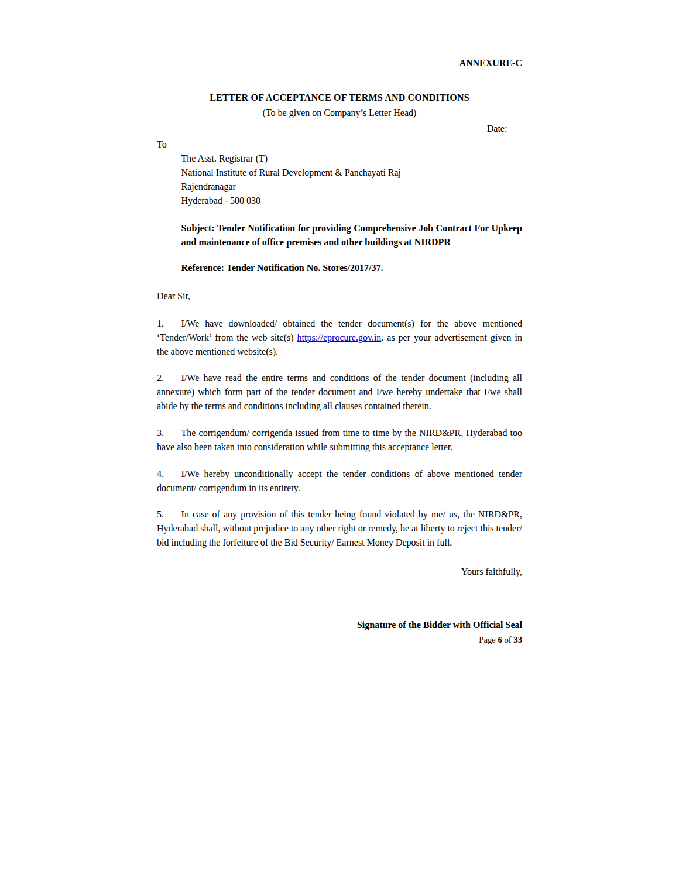ANNEXURE-C
Letter of Acceptance of Terms and Conditions
(To be given on Company’s Letter Head)
Date:
To
The Asst. Registrar (T)
National Institute of Rural Development & Panchayati Raj
Rajendranagar
Hyderabad - 500 030
Subject: Tender Notification for providing Comprehensive Job Contract For Upkeep and maintenance of office premises and other buildings at NIRDPR
Reference: Tender Notification No. Stores/2017/37.
Dear Sir,
1. I/We have downloaded/ obtained the tender document(s) for the above mentioned ‘Tender/Work’ from the web site(s) https://eprocure.gov.in. as per your advertisement given in the above mentioned website(s).
2. I/We have read the entire terms and conditions of the tender document (including all annexure) which form part of the tender document and I/we hereby undertake that I/we shall abide by the terms and conditions including all clauses contained therein.
3. The corrigendum/ corrigenda issued from time to time by the NIRD&PR, Hyderabad too have also been taken into consideration while submitting this acceptance letter.
4. I/We hereby unconditionally accept the tender conditions of above mentioned tender document/ corrigendum in its entirety.
5. In case of any provision of this tender being found violated by me/ us, the NIRD&PR, Hyderabad shall, without prejudice to any other right or remedy, be at liberty to reject this tender/ bid including the forfeiture of the Bid Security/ Earnest Money Deposit in full.
Yours faithfully,
Signature of the Bidder with Official Seal
Page 6 of 33